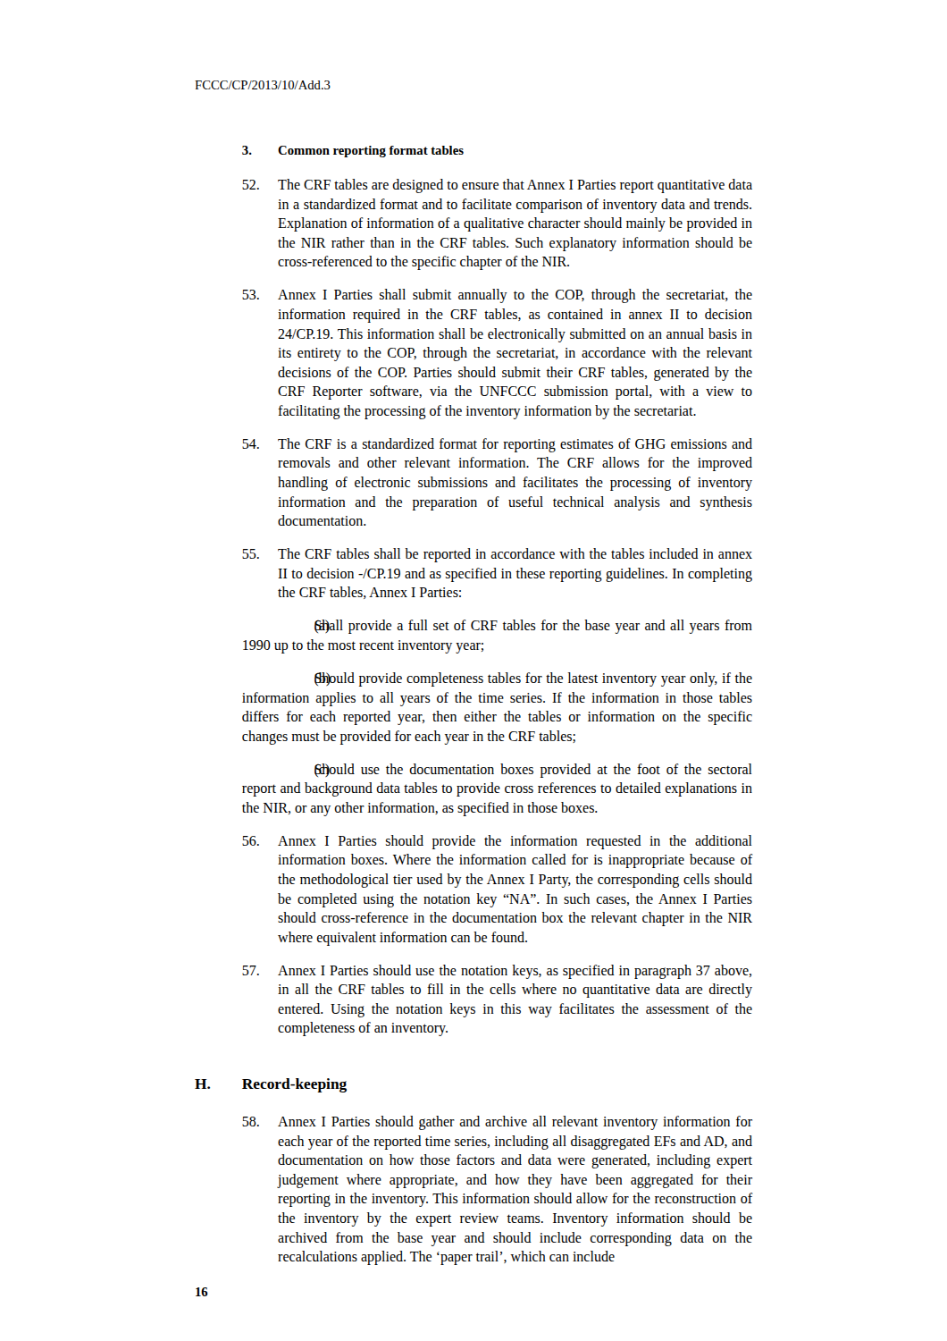FCCC/CP/2013/10/Add.3
3. Common reporting format tables
52. The CRF tables are designed to ensure that Annex I Parties report quantitative data in a standardized format and to facilitate comparison of inventory data and trends. Explanation of information of a qualitative character should mainly be provided in the NIR rather than in the CRF tables. Such explanatory information should be cross-referenced to the specific chapter of the NIR.
53. Annex I Parties shall submit annually to the COP, through the secretariat, the information required in the CRF tables, as contained in annex II to decision 24/CP.19. This information shall be electronically submitted on an annual basis in its entirety to the COP, through the secretariat, in accordance with the relevant decisions of the COP. Parties should submit their CRF tables, generated by the CRF Reporter software, via the UNFCCC submission portal, with a view to facilitating the processing of the inventory information by the secretariat.
54. The CRF is a standardized format for reporting estimates of GHG emissions and removals and other relevant information. The CRF allows for the improved handling of electronic submissions and facilitates the processing of inventory information and the preparation of useful technical analysis and synthesis documentation.
55. The CRF tables shall be reported in accordance with the tables included in annex II to decision -/CP.19 and as specified in these reporting guidelines. In completing the CRF tables, Annex I Parties:
(a) Shall provide a full set of CRF tables for the base year and all years from 1990 up to the most recent inventory year;
(b) Should provide completeness tables for the latest inventory year only, if the information applies to all years of the time series. If the information in those tables differs for each reported year, then either the tables or information on the specific changes must be provided for each year in the CRF tables;
(c) Should use the documentation boxes provided at the foot of the sectoral report and background data tables to provide cross references to detailed explanations in the NIR, or any other information, as specified in those boxes.
56. Annex I Parties should provide the information requested in the additional information boxes. Where the information called for is inappropriate because of the methodological tier used by the Annex I Party, the corresponding cells should be completed using the notation key “NA”. In such cases, the Annex I Parties should cross-reference in the documentation box the relevant chapter in the NIR where equivalent information can be found.
57. Annex I Parties should use the notation keys, as specified in paragraph 37 above, in all the CRF tables to fill in the cells where no quantitative data are directly entered. Using the notation keys in this way facilitates the assessment of the completeness of an inventory.
H. Record-keeping
58. Annex I Parties should gather and archive all relevant inventory information for each year of the reported time series, including all disaggregated EFs and AD, and documentation on how those factors and data were generated, including expert judgement where appropriate, and how they have been aggregated for their reporting in the inventory. This information should allow for the reconstruction of the inventory by the expert review teams. Inventory information should be archived from the base year and should include corresponding data on the recalculations applied. The ‘paper trail’, which can include
16